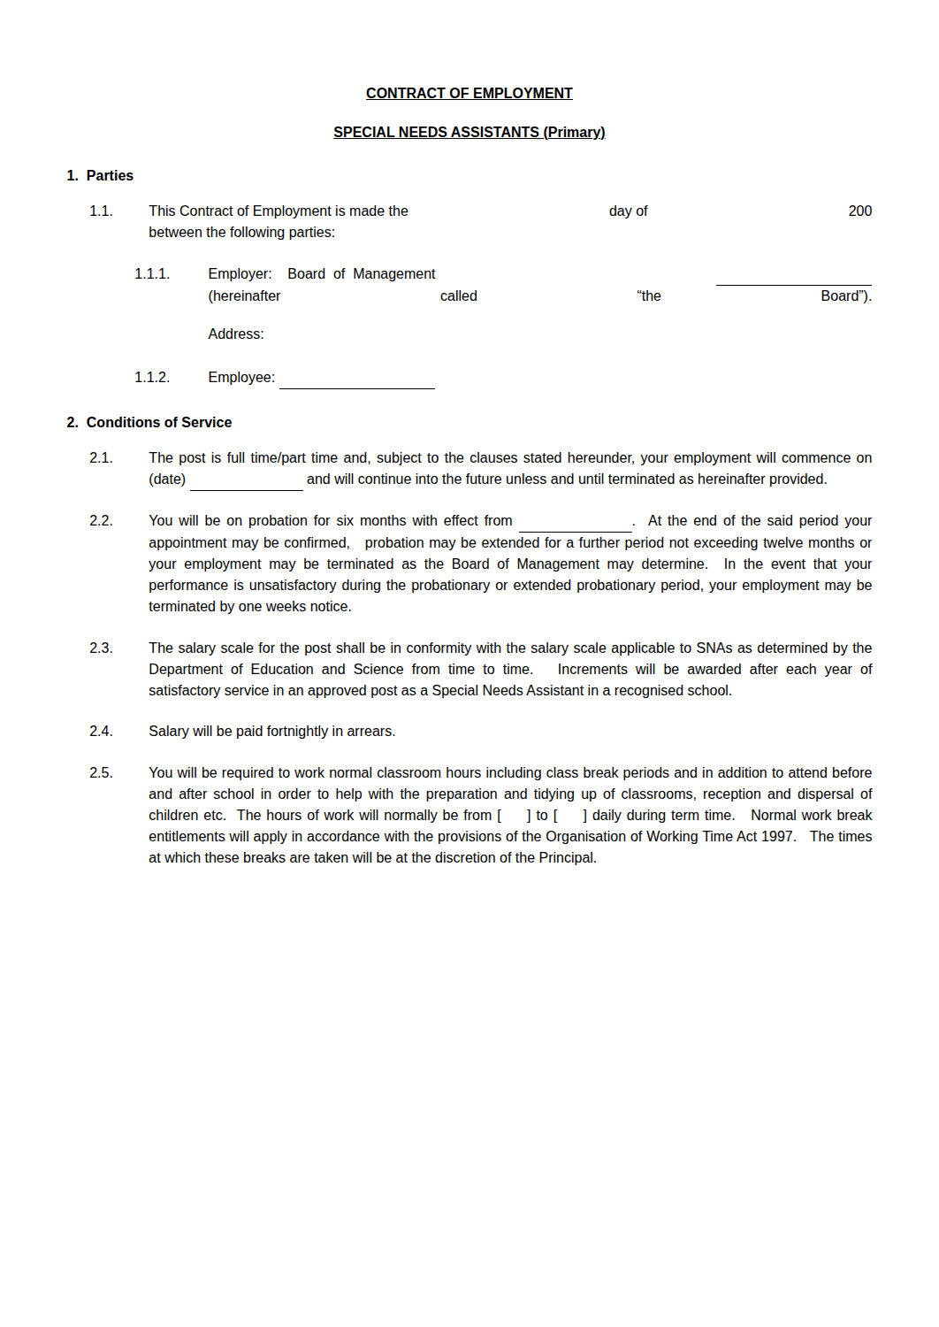CONTRACT OF EMPLOYMENT
SPECIAL NEEDS ASSISTANTS (Primary)
1. Parties
1.1.
This Contract of Employment is made the day of 200
between the following parties:
1.1.1.
Employer: Board of Management
(hereinafter called “the Board”).
Address:
1.1.2.
Employee:
2. Conditions of Service
2.1.
The post is full time/part time and, subject to the clauses stated hereunder, your employment will commence on (date) and will continue into the future unless and until terminated as hereinafter provided.
2.2.
You will be on probation for six months with effect from . At the end of the said period your appointment may be confirmed, probation may be extended for a further period not exceeding twelve months or your employment may be terminated as the Board of Management may determine. In the event that your performance is unsatisfactory during the probationary or extended probationary period, your employment may be terminated by one weeks notice.
2.3.
The salary scale for the post shall be in conformity with the salary scale applicable to SNAs as determined by the Department of Education and Science from time to time. Increments will be awarded after each year of satisfactory service in an approved post as a Special Needs Assistant in a recognised school.
2.4.
Salary will be paid fortnightly in arrears.
2.5.
You will be required to work normal classroom hours including class break periods and in addition to attend before and after school in order to help with the preparation and tidying up of classrooms, reception and dispersal of children etc. The hours of work will normally be from [ ] to [ ] daily during term time. Normal work break entitlements will apply in accordance with the provisions of the Organisation of Working Time Act 1997. The times at which these breaks are taken will be at the discretion of the Principal.